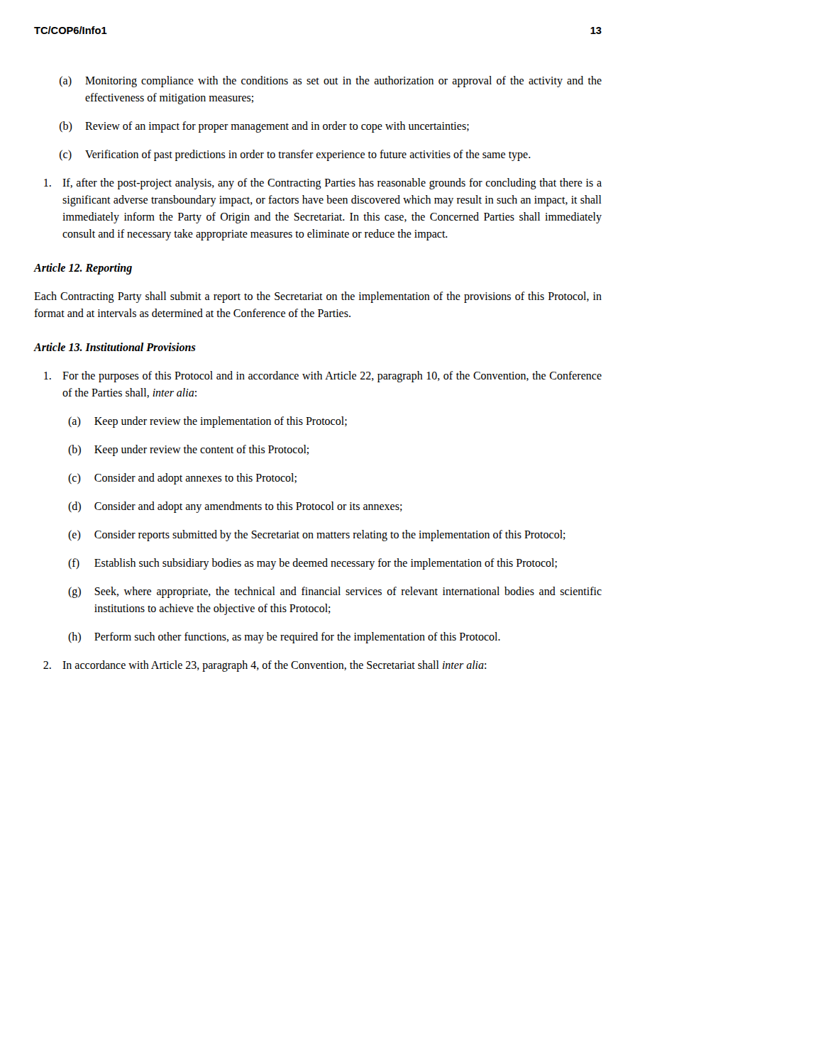TC/COP6/Info1 13
Monitoring compliance with the conditions as set out in the authorization or approval of the activity and the effectiveness of mitigation measures;
Review of an impact for proper management and in order to cope with uncertainties;
Verification of past predictions in order to transfer experience to future activities of the same type.
If, after the post-project analysis, any of the Contracting Parties has reasonable grounds for concluding that there is a significant adverse transboundary impact, or factors have been discovered which may result in such an impact, it shall immediately inform the Party of Origin and the Secretariat. In this case, the Concerned Parties shall immediately consult and if necessary take appropriate measures to eliminate or reduce the impact.
Article 12. Reporting
Each Contracting Party shall submit a report to the Secretariat on the implementation of the provisions of this Protocol, in format and at intervals as determined at the Conference of the Parties.
Article 13. Institutional Provisions
For the purposes of this Protocol and in accordance with Article 22, paragraph 10, of the Convention, the Conference of the Parties shall, inter alia:
Keep under review the implementation of this Protocol;
Keep under review the content of this Protocol;
Consider and adopt annexes to this Protocol;
Consider and adopt any amendments to this Protocol or its annexes;
Consider reports submitted by the Secretariat on matters relating to the implementation of this Protocol;
Establish such subsidiary bodies as may be deemed necessary for the implementation of this Protocol;
Seek, where appropriate, the technical and financial services of relevant international bodies and scientific institutions to achieve the objective of this Protocol;
Perform such other functions, as may be required for the implementation of this Protocol.
In accordance with Article 23, paragraph 4, of the Convention, the Secretariat shall inter alia: